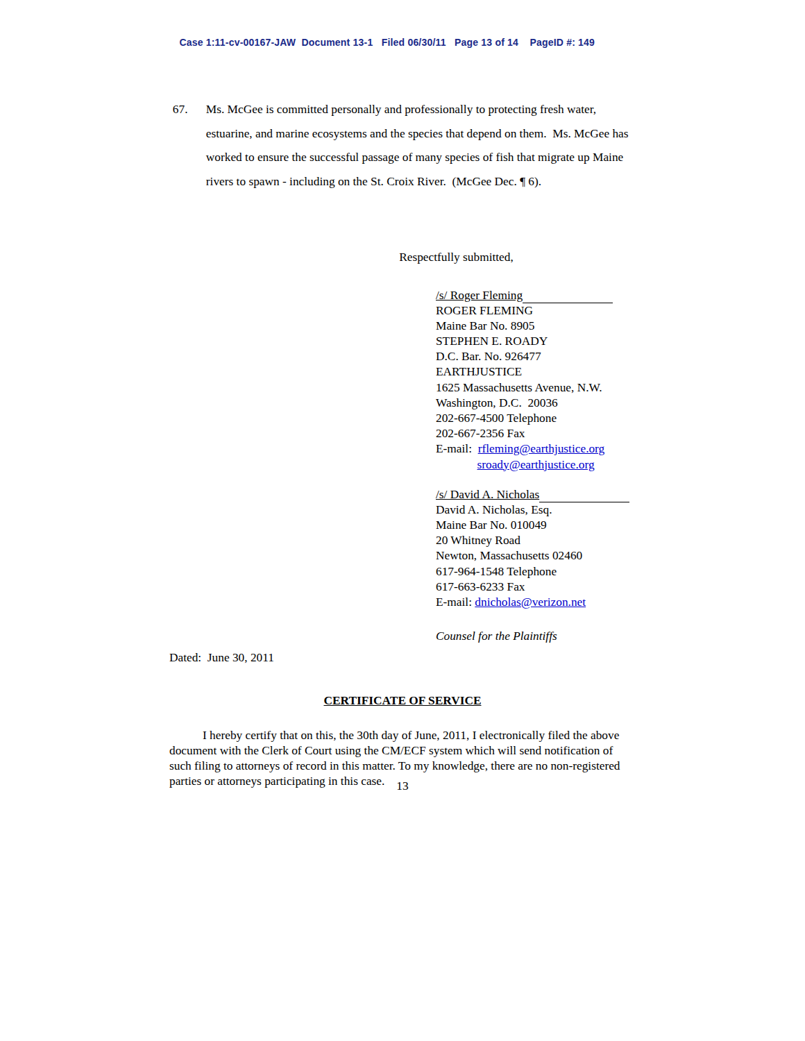Case 1:11-cv-00167-JAW Document 13-1 Filed 06/30/11 Page 13 of 14 PageID #: 149
67. Ms. McGee is committed personally and professionally to protecting fresh water, estuarine, and marine ecosystems and the species that depend on them. Ms. McGee has worked to ensure the successful passage of many species of fish that migrate up Maine rivers to spawn - including on the St. Croix River. (McGee Dec. ¶ 6).
Respectfully submitted,
/s/ Roger Fleming
ROGER FLEMING
Maine Bar No. 8905
STEPHEN E. ROADY
D.C. Bar. No. 926477
EARTHJUSTICE
1625 Massachusetts Avenue, N.W.
Washington, D.C. 20036
202-667-4500 Telephone
202-667-2356 Fax
E-mail: rfleming@earthjustice.org
sroady@earthjustice.org
/s/ David A. Nicholas
David A. Nicholas, Esq.
Maine Bar No. 010049
20 Whitney Road
Newton, Massachusetts 02460
617-964-1548 Telephone
617-663-6233 Fax
E-mail: dnicholas@verizon.net
Counsel for the Plaintiffs
Dated: June 30, 2011
CERTIFICATE OF SERVICE
I hereby certify that on this, the 30th day of June, 2011, I electronically filed the above document with the Clerk of Court using the CM/ECF system which will send notification of such filing to attorneys of record in this matter. To my knowledge, there are no non-registered parties or attorneys participating in this case.
13